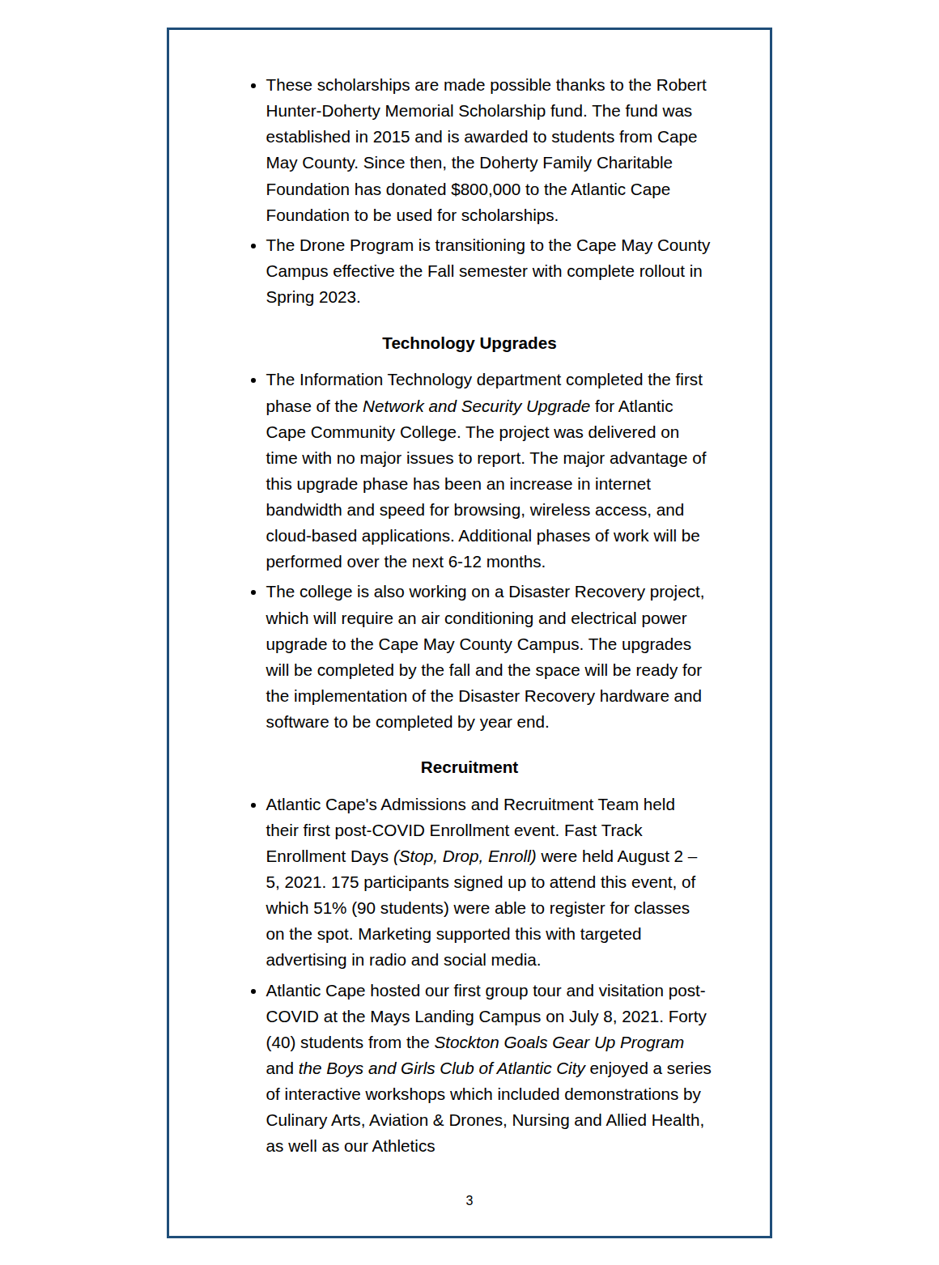These scholarships are made possible thanks to the Robert Hunter-Doherty Memorial Scholarship fund. The fund was established in 2015 and is awarded to students from Cape May County. Since then, the Doherty Family Charitable Foundation has donated $800,000 to the Atlantic Cape Foundation to be used for scholarships.
The Drone Program is transitioning to the Cape May County Campus effective the Fall semester with complete rollout in Spring 2023.
Technology Upgrades
The Information Technology department completed the first phase of the Network and Security Upgrade for Atlantic Cape Community College. The project was delivered on time with no major issues to report. The major advantage of this upgrade phase has been an increase in internet bandwidth and speed for browsing, wireless access, and cloud-based applications. Additional phases of work will be performed over the next 6-12 months.
The college is also working on a Disaster Recovery project, which will require an air conditioning and electrical power upgrade to the Cape May County Campus. The upgrades will be completed by the fall and the space will be ready for the implementation of the Disaster Recovery hardware and software to be completed by year end.
Recruitment
Atlantic Cape's Admissions and Recruitment Team held their first post-COVID Enrollment event. Fast Track Enrollment Days (Stop, Drop, Enroll) were held August 2 – 5, 2021. 175 participants signed up to attend this event, of which 51% (90 students) were able to register for classes on the spot. Marketing supported this with targeted advertising in radio and social media.
Atlantic Cape hosted our first group tour and visitation post-COVID at the Mays Landing Campus on July 8, 2021. Forty (40) students from the Stockton Goals Gear Up Program and the Boys and Girls Club of Atlantic City enjoyed a series of interactive workshops which included demonstrations by Culinary Arts, Aviation & Drones, Nursing and Allied Health, as well as our Athletics
3